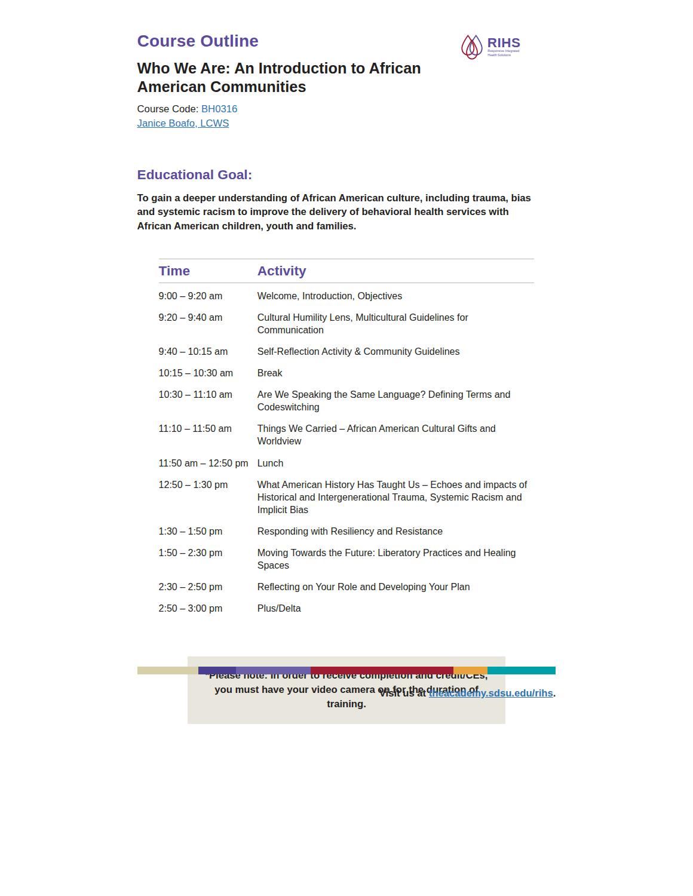Course Outline
Who We Are: An Introduction to African American Communities
Course Code: BH0316
Janice Boafo, LCWS
RIHS Responsive Integrated Health Solutions
Educational Goal:
To gain a deeper understanding of African American culture, including trauma, bias and systemic racism to improve the delivery of behavioral health services with African American children, youth and families.
| Time | Activity |
| --- | --- |
| 9:00 – 9:20 am | Welcome, Introduction, Objectives |
| 9:20 – 9:40 am | Cultural Humility Lens, Multicultural Guidelines for Communication |
| 9:40 – 10:15 am | Self-Reflection Activity & Community Guidelines |
| 10:15 – 10:30 am | Break |
| 10:30 – 11:10 am | Are We Speaking the Same Language? Defining Terms and Codeswitching |
| 11:10 – 11:50 am | Things We Carried – African American Cultural Gifts and Worldview |
| 11:50 am – 12:50 pm | Lunch |
| 12:50 – 1:30 pm | What American History Has Taught Us – Echoes and impacts of Historical and Intergenerational Trauma, Systemic Racism and Implicit Bias |
| 1:30 – 1:50 pm | Responding with Resiliency and Resistance |
| 1:50 – 2:30 pm | Moving Towards the Future: Liberatory Practices and Healing Spaces |
| 2:30 – 2:50 pm | Reflecting on Your Role and Developing Your Plan |
| 2:50 – 3:00 pm | Plus/Delta |
*Please note: In order to receive completion and credit/CEs, you must have your video camera on for the duration of training.
Visit us at theacademy.sdsu.edu/rihs.